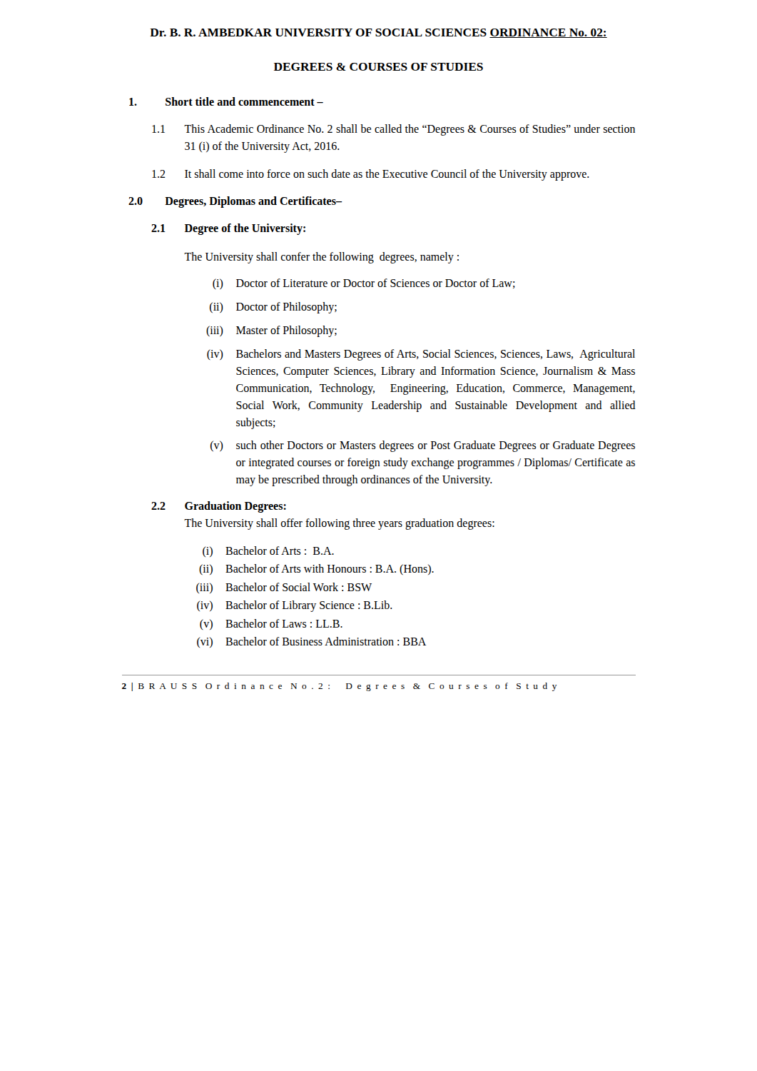Dr. B. R. AMBEDKAR UNIVERSITY OF SOCIAL SCIENCES ORDINANCE No. 02:
DEGREES & COURSES OF STUDIES
1.
Short title and commencement –
1.1
This Academic Ordinance No. 2 shall be called the “Degrees & Courses of Studies” under section 31 (i) of the University Act, 2016.
1.2
It shall come into force on such date as the Executive Council of the University approve.
2.0
Degrees, Diplomas and Certificates–
2.1
Degree of the University:
The University shall confer the following degrees, namely :
(i) Doctor of Literature or Doctor of Sciences or Doctor of Law;
(ii) Doctor of Philosophy;
(iii) Master of Philosophy;
(iv) Bachelors and Masters Degrees of Arts, Social Sciences, Sciences, Laws, Agricultural Sciences, Computer Sciences, Library and Information Science, Journalism & Mass Communication, Technology, Engineering, Education, Commerce, Management, Social Work, Community Leadership and Sustainable Development and allied subjects;
(v) such other Doctors or Masters degrees or Post Graduate Degrees or Graduate Degrees or integrated courses or foreign study exchange programmes / Diplomas/ Certificate as may be prescribed through ordinances of the University.
2.2
Graduation Degrees:
The University shall offer following three years graduation degrees:
(i) Bachelor of Arts : B.A.
(ii) Bachelor of Arts with Honours : B.A. (Hons).
(iii) Bachelor of Social Work : BSW
(iv) Bachelor of Library Science : B.Lib.
(v) Bachelor of Laws : LL.B.
(vi) Bachelor of Business Administration : BBA
2 | B R A U S S O r d i n a n c e N o . 2 : D e g r e e s & C o u r s e s o f S t u d y